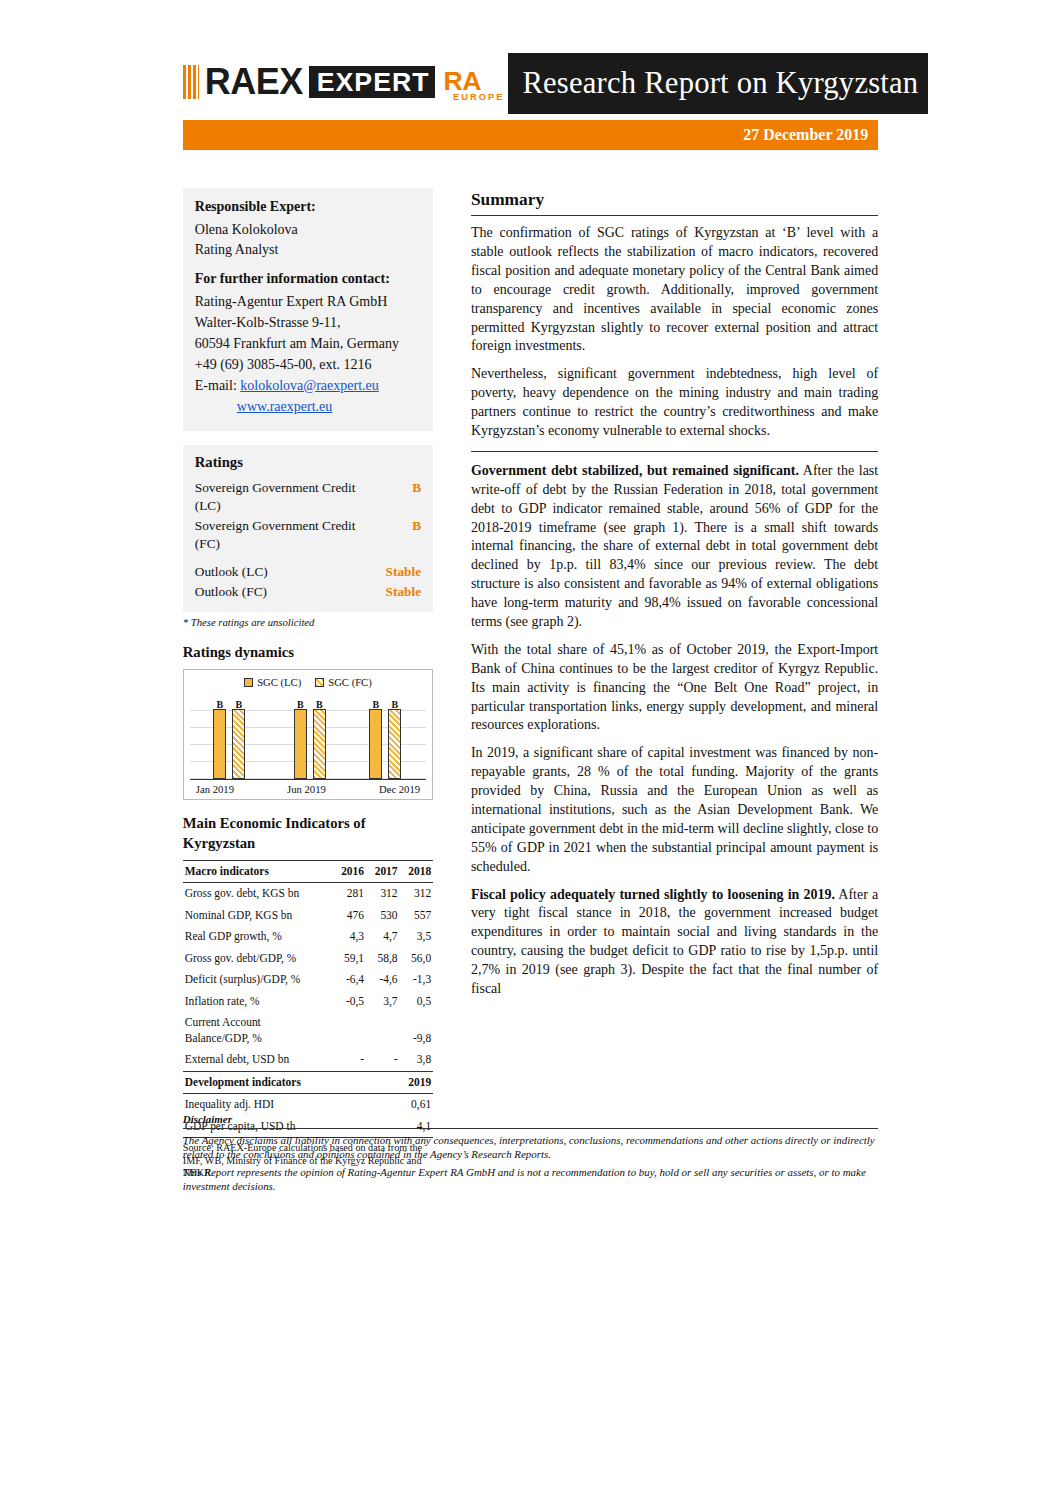RAEX EXPERT RA EUROPE
Research Report on Kyrgyzstan
27 December 2019
Responsible Expert:
Olena Kolokolova
Rating Analyst
For further information contact:
Rating-Agentur Expert RA GmbH
Walter-Kolb-Strasse 9-11,
60594 Frankfurt am Main, Germany
+49 (69) 3085-45-00, ext. 1216
E-mail: kolokolova@raexpert.eu
www.raexpert.eu
Ratings
| Sovereign Government Credit (LC) | B |
| Sovereign Government Credit (FC) | B |
| Outlook (LC) | Stable |
| Outlook (FC) | Stable |
* These ratings are unsolicited
Ratings dynamics
SGC (LC) SGC (FC)
B
B
B
B
B
B
Jan 2019 Jun 2019 Dec 2019
Main Economic Indicators of Kyrgyzstan
| Macro indicators | 2016 | 2017 | 2018 |
| --- | --- | --- | --- |
| Gross gov. debt, KGS bn | 281 | 312 | 312 |
| Nominal GDP, KGS bn | 476 | 530 | 557 |
| Real GDP growth, % | 4,3 | 4,7 | 3,5 |
| Gross gov. debt/GDP, % | 59,1 | 58,8 | 56,0 |
| Deficit (surplus)/GDP, % | -6,4 | -4,6 | -1,3 |
| Inflation rate, % | -0,5 | 3,7 | 0,5 |
| Current Account Balance/GDP, % | | | -9,8 |
| External debt, USD bn | - | - | 3,8 |
| Development indicators | | 2019 |
| Inequality adj. HDI | | 0,61 |
| GDP per capita, USD th | | 4,1 |
Source: RAEX-Europe calculations based on data from the IMF, WB, Ministry of Finance of the Kyrgyz Republic and NBKR.
Summary
The confirmation of SGC ratings of Kyrgyzstan at ‘B’ level with a stable outlook reflects the stabilization of macro indicators, recovered fiscal position and adequate monetary policy of the Central Bank aimed to encourage credit growth. Additionally, improved government transparency and incentives available in special economic zones permitted Kyrgyzstan slightly to recover external position and attract foreign investments.
Nevertheless, significant government indebtedness, high level of poverty, heavy dependence on the mining industry and main trading partners continue to restrict the country’s creditworthiness and make Kyrgyzstan’s economy vulnerable to external shocks.
Government debt stabilized, but remained significant. After the last write-off of debt by the Russian Federation in 2018, total government debt to GDP indicator remained stable, around 56% of GDP for the 2018-2019 timeframe (see graph 1). There is a small shift towards internal financing, the share of external debt in total government debt declined by 1p.p. till 83,4% since our previous review. The debt structure is also consistent and favorable as 94% of external obligations have long-term maturity and 98,4% issued on favorable concessional terms (see graph 2).
With the total share of 45,1% as of October 2019, the Export-Import Bank of China continues to be the largest creditor of Kyrgyz Republic. Its main activity is financing the “One Belt One Road” project, in particular transportation links, energy supply development, and mineral resources explorations.
In 2019, a significant share of capital investment was financed by non-repayable grants, 28 % of the total funding. Majority of the grants provided by China, Russia and the European Union as well as international institutions, such as the Asian Development Bank. We anticipate government debt in the mid-term will decline slightly, close to 55% of GDP in 2021 when the substantial principal amount payment is scheduled.
Fiscal policy adequately turned slightly to loosening in 2019. After a very tight fiscal stance in 2018, the government increased budget expenditures in order to maintain social and living standards in the country, causing the budget deficit to GDP ratio to rise by 1,5p.p. until 2,7% in 2019 (see graph 3). Despite the fact that the final number of fiscal
Disclaimer
The Agency disclaims all liability in connection with any consequences, interpretations, conclusions, recommendations and other actions directly or indirectly related to the conclusions and opinions contained in the Agency’s Research Reports.
This Report represents the opinion of Rating-Agentur Expert RA GmbH and is not a recommendation to buy, hold or sell any securities or assets, or to make investment decisions.